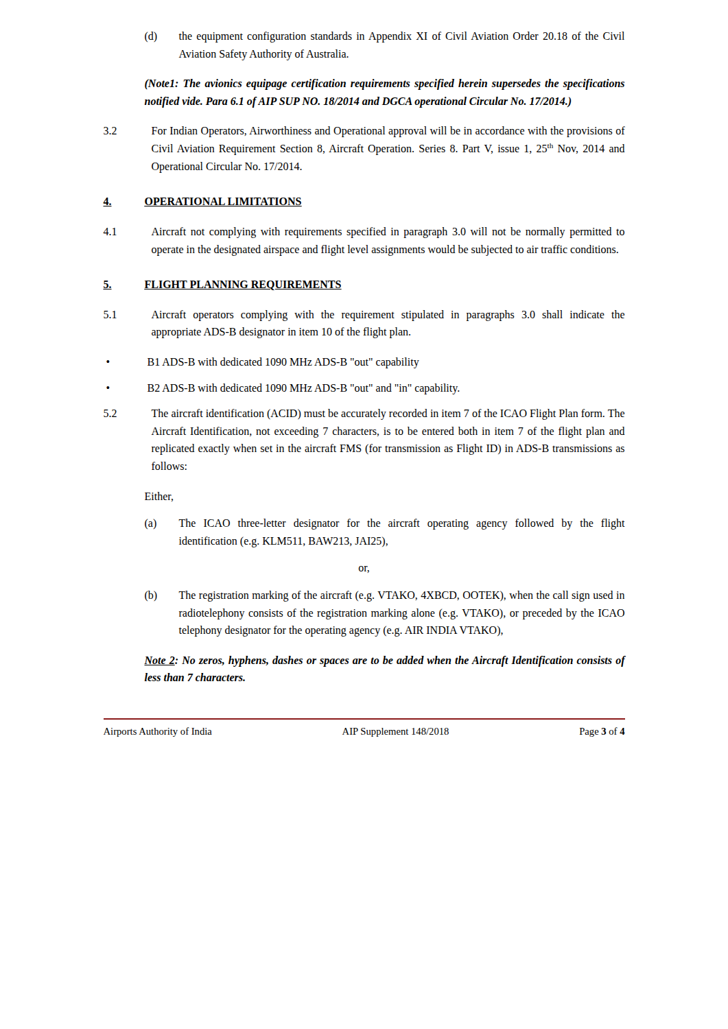(d)
the equipment configuration standards in Appendix XI of Civil Aviation Order 20.18 of the Civil Aviation Safety Authority of Australia.
(Note1: The avionics equipage certification requirements specified herein supersedes the specifications notified vide. Para 6.1 of AIP SUP NO. 18/2014 and DGCA operational Circular No. 17/2014.)
3.2
For Indian Operators, Airworthiness and Operational approval will be in accordance with the provisions of Civil Aviation Requirement Section 8, Aircraft Operation. Series 8. Part V, issue 1, 25th Nov, 2014 and Operational Circular No. 17/2014.
4. OPERATIONAL LIMITATIONS
4.1
Aircraft not complying with requirements specified in paragraph 3.0 will not be normally permitted to operate in the designated airspace and flight level assignments would be subjected to air traffic conditions.
5. FLIGHT PLANNING REQUIREMENTS
5.1
Aircraft operators complying with the requirement stipulated in paragraphs 3.0 shall indicate the appropriate ADS-B designator in item 10 of the flight plan.
•
B1 ADS-B with dedicated 1090 MHz ADS-B "out" capability
•
B2 ADS-B with dedicated 1090 MHz ADS-B "out" and "in" capability.
5.2
The aircraft identification (ACID) must be accurately recorded in item 7 of the ICAO Flight Plan form. The Aircraft Identification, not exceeding 7 characters, is to be entered both in item 7 of the flight plan and replicated exactly when set in the aircraft FMS (for transmission as Flight ID) in ADS-B transmissions as follows:
Either,
(a)
The ICAO three-letter designator for the aircraft operating agency followed by the flight identification (e.g. KLM511, BAW213, JAI25),
or,
(b)
The registration marking of the aircraft (e.g. VTAKO, 4XBCD, OOTEK), when the call sign used in radiotelephony consists of the registration marking alone (e.g. VTAKO), or preceded by the ICAO telephony designator for the operating agency (e.g. AIR INDIA VTAKO),
Note 2: No zeros, hyphens, dashes or spaces are to be added when the Aircraft Identification consists of less than 7 characters.
Airports Authority of India
AIP Supplement 148/2018
Page 3 of 4